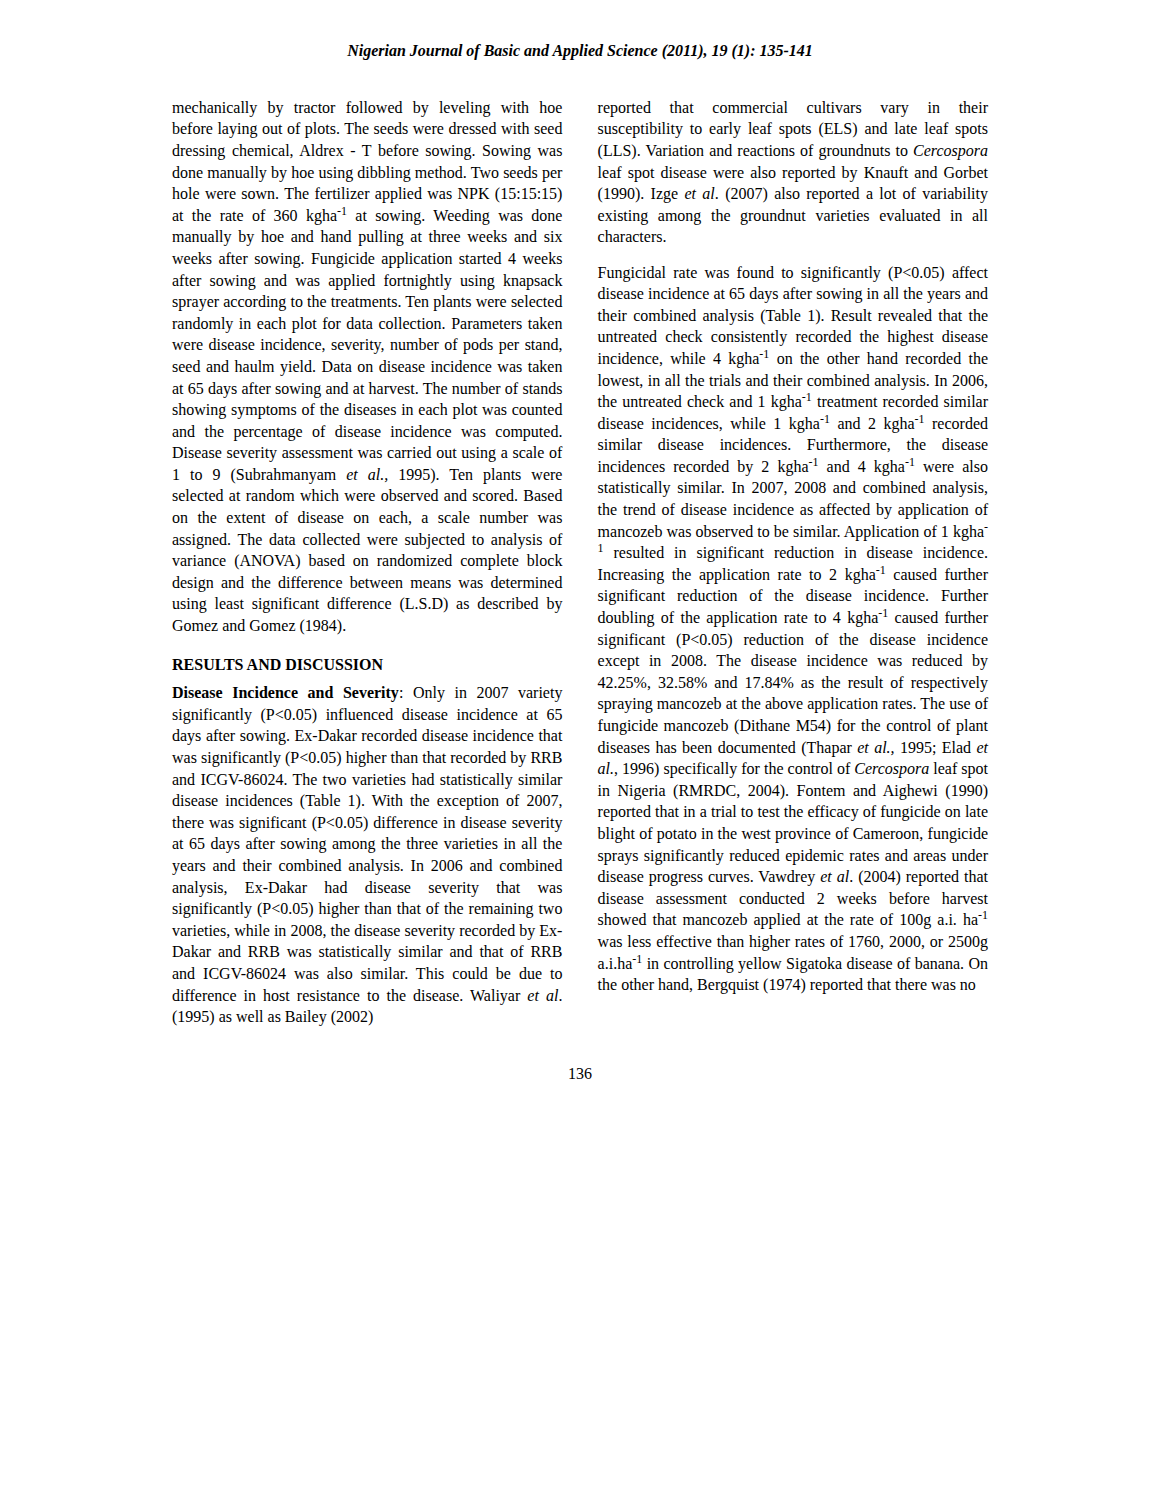Nigerian Journal of Basic and Applied Science (2011), 19 (1): 135-141
mechanically by tractor followed by leveling with hoe before laying out of plots. The seeds were dressed with seed dressing chemical, Aldrex - T before sowing. Sowing was done manually by hoe using dibbling method. Two seeds per hole were sown. The fertilizer applied was NPK (15:15:15) at the rate of 360 kgha-1 at sowing. Weeding was done manually by hoe and hand pulling at three weeks and six weeks after sowing. Fungicide application started 4 weeks after sowing and was applied fortnightly using knapsack sprayer according to the treatments. Ten plants were selected randomly in each plot for data collection. Parameters taken were disease incidence, severity, number of pods per stand, seed and haulm yield. Data on disease incidence was taken at 65 days after sowing and at harvest. The number of stands showing symptoms of the diseases in each plot was counted and the percentage of disease incidence was computed. Disease severity assessment was carried out using a scale of 1 to 9 (Subrahmanyam et al., 1995). Ten plants were selected at random which were observed and scored. Based on the extent of disease on each, a scale number was assigned. The data collected were subjected to analysis of variance (ANOVA) based on randomized complete block design and the difference between means was determined using least significant difference (L.S.D) as described by Gomez and Gomez (1984).
Results and Discussion
Disease Incidence and Severity: Only in 2007 variety significantly (P<0.05) influenced disease incidence at 65 days after sowing. Ex-Dakar recorded disease incidence that was significantly (P<0.05) higher than that recorded by RRB and ICGV-86024. The two varieties had statistically similar disease incidences (Table 1). With the exception of 2007, there was significant (P<0.05) difference in disease severity at 65 days after sowing among the three varieties in all the years and their combined analysis. In 2006 and combined analysis, Ex-Dakar had disease severity that was significantly (P<0.05) higher than that of the remaining two varieties, while in 2008, the disease severity recorded by Ex-Dakar and RRB was statistically similar and that of RRB and ICGV-86024 was also similar. This could be due to difference in host resistance to the disease. Waliyar et al. (1995) as well as Bailey (2002)
reported that commercial cultivars vary in their susceptibility to early leaf spots (ELS) and late leaf spots (LLS). Variation and reactions of groundnuts to Cercospora leaf spot disease were also reported by Knauft and Gorbet (1990). Izge et al. (2007) also reported a lot of variability existing among the groundnut varieties evaluated in all characters.
Fungicidal rate was found to significantly (P<0.05) affect disease incidence at 65 days after sowing in all the years and their combined analysis (Table 1). Result revealed that the untreated check consistently recorded the highest disease incidence, while 4 kgha-1 on the other hand recorded the lowest, in all the trials and their combined analysis. In 2006, the untreated check and 1 kgha-1 treatment recorded similar disease incidences, while 1 kgha-1 and 2 kgha-1 recorded similar disease incidences. Furthermore, the disease incidences recorded by 2 kgha-1 and 4 kgha-1 were also statistically similar. In 2007, 2008 and combined analysis, the trend of disease incidence as affected by application of mancozeb was observed to be similar. Application of 1 kgha-1 resulted in significant reduction in disease incidence. Increasing the application rate to 2 kgha-1 caused further significant reduction of the disease incidence. Further doubling of the application rate to 4 kgha-1 caused further significant (P<0.05) reduction of the disease incidence except in 2008. The disease incidence was reduced by 42.25%, 32.58% and 17.84% as the result of respectively spraying mancozeb at the above application rates. The use of fungicide mancozeb (Dithane M54) for the control of plant diseases has been documented (Thapar et al., 1995; Elad et al., 1996) specifically for the control of Cercospora leaf spot in Nigeria (RMRDC, 2004). Fontem and Aighewi (1990) reported that in a trial to test the efficacy of fungicide on late blight of potato in the west province of Cameroon, fungicide sprays significantly reduced epidemic rates and areas under disease progress curves. Vawdrey et al. (2004) reported that disease assessment conducted 2 weeks before harvest showed that mancozeb applied at the rate of 100g a.i. ha-1 was less effective than higher rates of 1760, 2000, or 2500g a.i.ha-1 in controlling yellow Sigatoka disease of banana. On the other hand, Bergquist (1974) reported that there was no
136